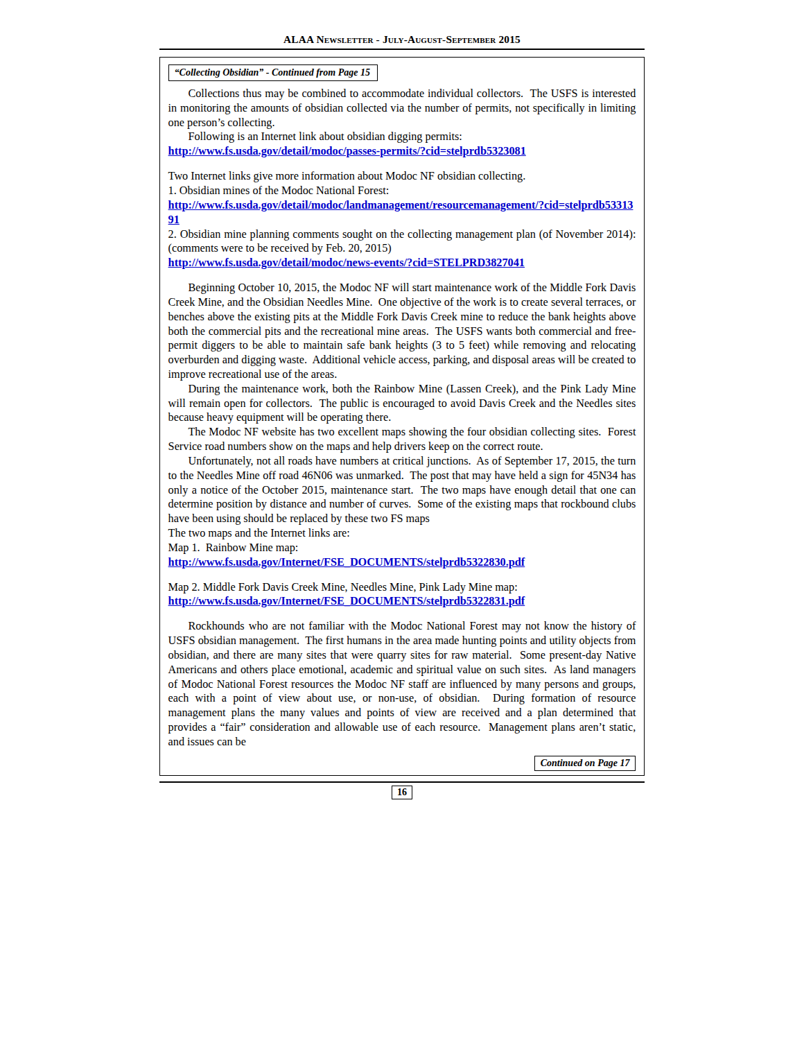ALAA Newsletter - July-August-September 2015
“Collecting Obsidian” - Continued from Page 15
Collections thus may be combined to accommodate individual collectors. The USFS is interested in monitoring the amounts of obsidian collected via the number of permits, not specifically in limiting one person’s collecting.
Following is an Internet link about obsidian digging permits:
http://www.fs.usda.gov/detail/modoc/passes-permits/?cid=stelprdb5323081
Two Internet links give more information about Modoc NF obsidian collecting.
1. Obsidian mines of the Modoc National Forest:
http://www.fs.usda.gov/detail/modoc/landmanagement/resourcemanagement/?cid=stelprdb5331391
2. Obsidian mine planning comments sought on the collecting management plan (of November 2014): (comments were to be received by Feb. 20, 2015)
http://www.fs.usda.gov/detail/modoc/news-events/?cid=STELPRD3827041
Beginning October 10, 2015, the Modoc NF will start maintenance work of the Middle Fork Davis Creek Mine, and the Obsidian Needles Mine. One objective of the work is to create several terraces, or benches above the existing pits at the Middle Fork Davis Creek mine to reduce the bank heights above both the commercial pits and the recreational mine areas. The USFS wants both commercial and free-permit diggers to be able to maintain safe bank heights (3 to 5 feet) while removing and relocating overburden and digging waste. Additional vehicle access, parking, and disposal areas will be created to improve recreational use of the areas.
During the maintenance work, both the Rainbow Mine (Lassen Creek), and the Pink Lady Mine will remain open for collectors. The public is encouraged to avoid Davis Creek and the Needles sites because heavy equipment will be operating there.
The Modoc NF website has two excellent maps showing the four obsidian collecting sites. Forest Service road numbers show on the maps and help drivers keep on the correct route.
Unfortunately, not all roads have numbers at critical junctions. As of September 17, 2015, the turn to the Needles Mine off road 46N06 was unmarked. The post that may have held a sign for 45N34 has only a notice of the October 2015, maintenance start. The two maps have enough detail that one can determine position by distance and number of curves. Some of the existing maps that rockbound clubs have been using should be replaced by these two FS maps
The two maps and the Internet links are:
Map 1. Rainbow Mine map:
http://www.fs.usda.gov/Internet/FSE_DOCUMENTS/stelprdb5322830.pdf
Map 2. Middle Fork Davis Creek Mine, Needles Mine, Pink Lady Mine map:
http://www.fs.usda.gov/Internet/FSE_DOCUMENTS/stelprdb5322831.pdf
Rockhounds who are not familiar with the Modoc National Forest may not know the history of USFS obsidian management. The first humans in the area made hunting points and utility objects from obsidian, and there are many sites that were quarry sites for raw material. Some present-day Native Americans and others place emotional, academic and spiritual value on such sites. As land managers of Modoc National Forest resources the Modoc NF staff are influenced by many persons and groups, each with a point of view about use, or non-use, of obsidian. During formation of resource management plans the many values and points of view are received and a plan determined that provides a “fair” consideration and allowable use of each resource. Management plans aren’t static, and issues can be
Continued on Page 17
16